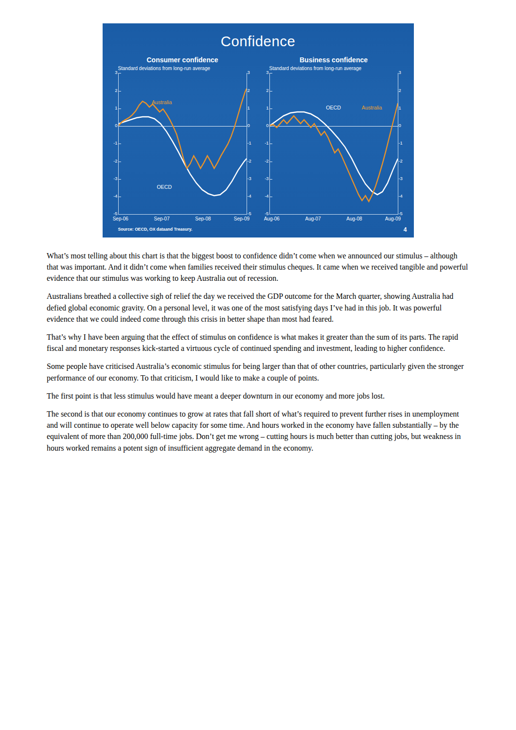Confidence
Consumer confidence
Standard deviations from long-run average
3 2 1 0 -1 -2 -3 -4 -5
3 2 1 0 -1 -2 -3 -4 -5
Australia OECD
Sep-06 Sep-07 Sep-08 Sep-09
Business confidence
Standard deviations from long-run average
3 2 1 0 -1 -2 -3 -4 -5
3 2 1 0 -1 -2 -3 -4 -5
OECD Australia
Aug-06 Aug-07 Aug-08 Aug-09
Source: OECD, OX dataand Treasury.
4
What’s most telling about this chart is that the biggest boost to confidence didn’t come when we announced our stimulus – although that was important. And it didn’t come when families received their stimulus cheques. It came when we received tangible and powerful evidence that our stimulus was working to keep Australia out of recession.
Australians breathed a collective sigh of relief the day we received the GDP outcome for the March quarter, showing Australia had defied global economic gravity. On a personal level, it was one of the most satisfying days I’ve had in this job. It was powerful evidence that we could indeed come through this crisis in better shape than most had feared.
That’s why I have been arguing that the effect of stimulus on confidence is what makes it greater than the sum of its parts. The rapid fiscal and monetary responses kick-started a virtuous cycle of continued spending and investment, leading to higher confidence.
Some people have criticised Australia’s economic stimulus for being larger than that of other countries, particularly given the stronger performance of our economy. To that criticism, I would like to make a couple of points.
The first point is that less stimulus would have meant a deeper downturn in our economy and more jobs lost.
The second is that our economy continues to grow at rates that fall short of what’s required to prevent further rises in unemployment and will continue to operate well below capacity for some time. And hours worked in the economy have fallen substantially – by the equivalent of more than 200,000 full-time jobs. Don’t get me wrong – cutting hours is much better than cutting jobs, but weakness in hours worked remains a potent sign of insufficient aggregate demand in the economy.